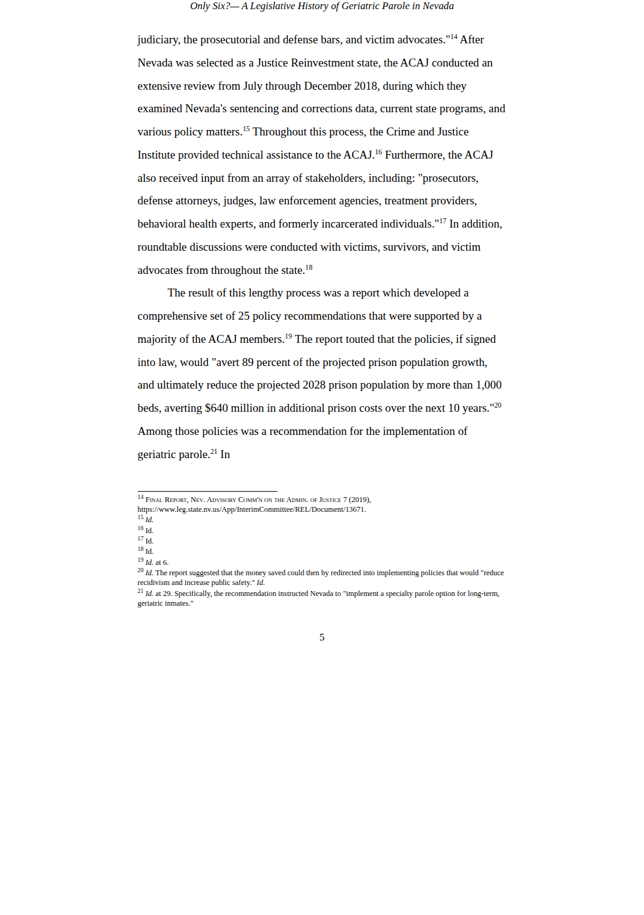Only Six?— A Legislative History of Geriatric Parole in Nevada
judiciary, the prosecutorial and defense bars, and victim advocates."14 After Nevada was selected as a Justice Reinvestment state, the ACAJ conducted an extensive review from July through December 2018, during which they examined Nevada's sentencing and corrections data, current state programs, and various policy matters.15 Throughout this process, the Crime and Justice Institute provided technical assistance to the ACAJ.16 Furthermore, the ACAJ also received input from an array of stakeholders, including: "prosecutors, defense attorneys, judges, law enforcement agencies, treatment providers, behavioral health experts, and formerly incarcerated individuals."17 In addition, roundtable discussions were conducted with victims, survivors, and victim advocates from throughout the state.18
The result of this lengthy process was a report which developed a comprehensive set of 25 policy recommendations that were supported by a majority of the ACAJ members.19 The report touted that the policies, if signed into law, would "avert 89 percent of the projected prison population growth, and ultimately reduce the projected 2028 prison population by more than 1,000 beds, averting $640 million in additional prison costs over the next 10 years."20 Among those policies was a recommendation for the implementation of geriatric parole.21 In
14 Final Report, Nev. Advisory Comm'n on the Admin. of Justice 7 (2019), https://www.leg.state.nv.us/App/InterimCommittee/REL/Document/13671.
15 Id.
16 Id.
17 Id.
18 Id.
19 Id. at 6.
20 Id. The report suggested that the money saved could then by redirected into implementing policies that would "reduce recidivism and increase public safety." Id.
21 Id. at 29. Specifically, the recommendation instructed Nevada to "implement a specialty parole option for long-term, geriatric inmates."
5